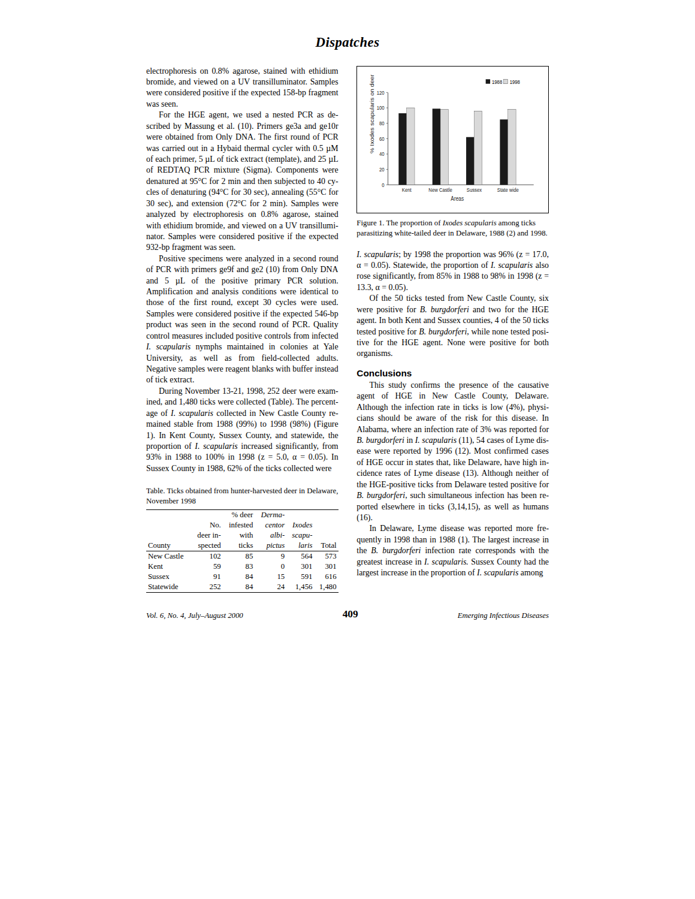Dispatches
electrophoresis on 0.8% agarose, stained with ethidium bromide, and viewed on a UV transilluminator. Samples were considered positive if the expected 158-bp fragment was seen.
For the HGE agent, we used a nested PCR as described by Massung et al. (10). Primers ge3a and ge10r were obtained from Only DNA. The first round of PCR was carried out in a Hybaid thermal cycler with 0.5 µM of each primer, 5 µL of tick extract (template), and 25 µL of REDTAQ PCR mixture (Sigma). Components were denatured at 95°C for 2 min and then subjected to 40 cycles of denaturing (94°C for 30 sec), annealing (55°C for 30 sec), and extension (72°C for 2 min). Samples were analyzed by electrophoresis on 0.8% agarose, stained with ethidium bromide, and viewed on a UV transilluminator. Samples were considered positive if the expected 932-bp fragment was seen.
Positive specimens were analyzed in a second round of PCR with primers ge9f and ge2 (10) from Only DNA and 5 µL of the positive primary PCR solution. Amplification and analysis conditions were identical to those of the first round, except 30 cycles were used. Samples were considered positive if the expected 546-bp product was seen in the second round of PCR. Quality control measures included positive controls from infected I. scapularis nymphs maintained in colonies at Yale University, as well as from field-collected adults. Negative samples were reagent blanks with buffer instead of tick extract.
During November 13-21, 1998, 252 deer were examined, and 1,480 ticks were collected (Table). The percentage of I. scapularis collected in New Castle County remained stable from 1988 (99%) to 1998 (98%) (Figure 1). In Kent County, Sussex County, and statewide, the proportion of I. scapularis increased significantly, from 93% in 1988 to 100% in 1998 (z = 5.0, α = 0.05). In Sussex County in 1988, 62% of the ticks collected were
Table. Ticks obtained from hunter-harvested deer in Delaware, November 1998
| | | % deer | Derma- | | |
| --- | --- | --- | --- | --- | --- |
| | No. | infested | centor | Ixodes | |
| | deer in- | with | albi- | scapu- | |
| County | spected | ticks | pictus | laris | Total |
| New Castle | 102 | 85 | 9 | 564 | 573 |
| Kent | 59 | 83 | 0 | 301 | 301 |
| Sussex | 91 | 84 | 15 | 591 | 616 |
| Statewide | 252 | 84 | 24 | 1,456 | 1,480 |
1988 1998 0 20 40 60 80 100 120 % Ixodes scapularis on deer Kent New Castle Sussex State wide Areas
Figure 1. The proportion of Ixodes scapularis among ticks parasitizing white-tailed deer in Delaware, 1988 (2) and 1998.
I. scapularis; by 1998 the proportion was 96% (z = 17.0, α = 0.05). Statewide, the proportion of I. scapularis also rose significantly, from 85% in 1988 to 98% in 1998 (z = 13.3, α = 0.05).
Of the 50 ticks tested from New Castle County, six were positive for B. burgdorferi and two for the HGE agent. In both Kent and Sussex counties, 4 of the 50 ticks tested positive for B. burgdorferi, while none tested positive for the HGE agent. None were positive for both organisms.
Conclusions
This study confirms the presence of the causative agent of HGE in New Castle County, Delaware. Although the infection rate in ticks is low (4%), physicians should be aware of the risk for this disease. In Alabama, where an infection rate of 3% was reported for B. burgdorferi in I. scapularis (11), 54 cases of Lyme disease were reported by 1996 (12). Most confirmed cases of HGE occur in states that, like Delaware, have high incidence rates of Lyme disease (13). Although neither of the HGE-positive ticks from Delaware tested positive for B. burgdorferi, such simultaneous infection has been reported elsewhere in ticks (3,14,15), as well as humans (16).
In Delaware, Lyme disease was reported more frequently in 1998 than in 1988 (1). The largest increase in the B. burgdorferi infection rate corresponds with the greatest increase in I. scapularis. Sussex County had the largest increase in the proportion of I. scapularis among
Vol. 6, No. 4, July–August 2000
409
Emerging Infectious Diseases